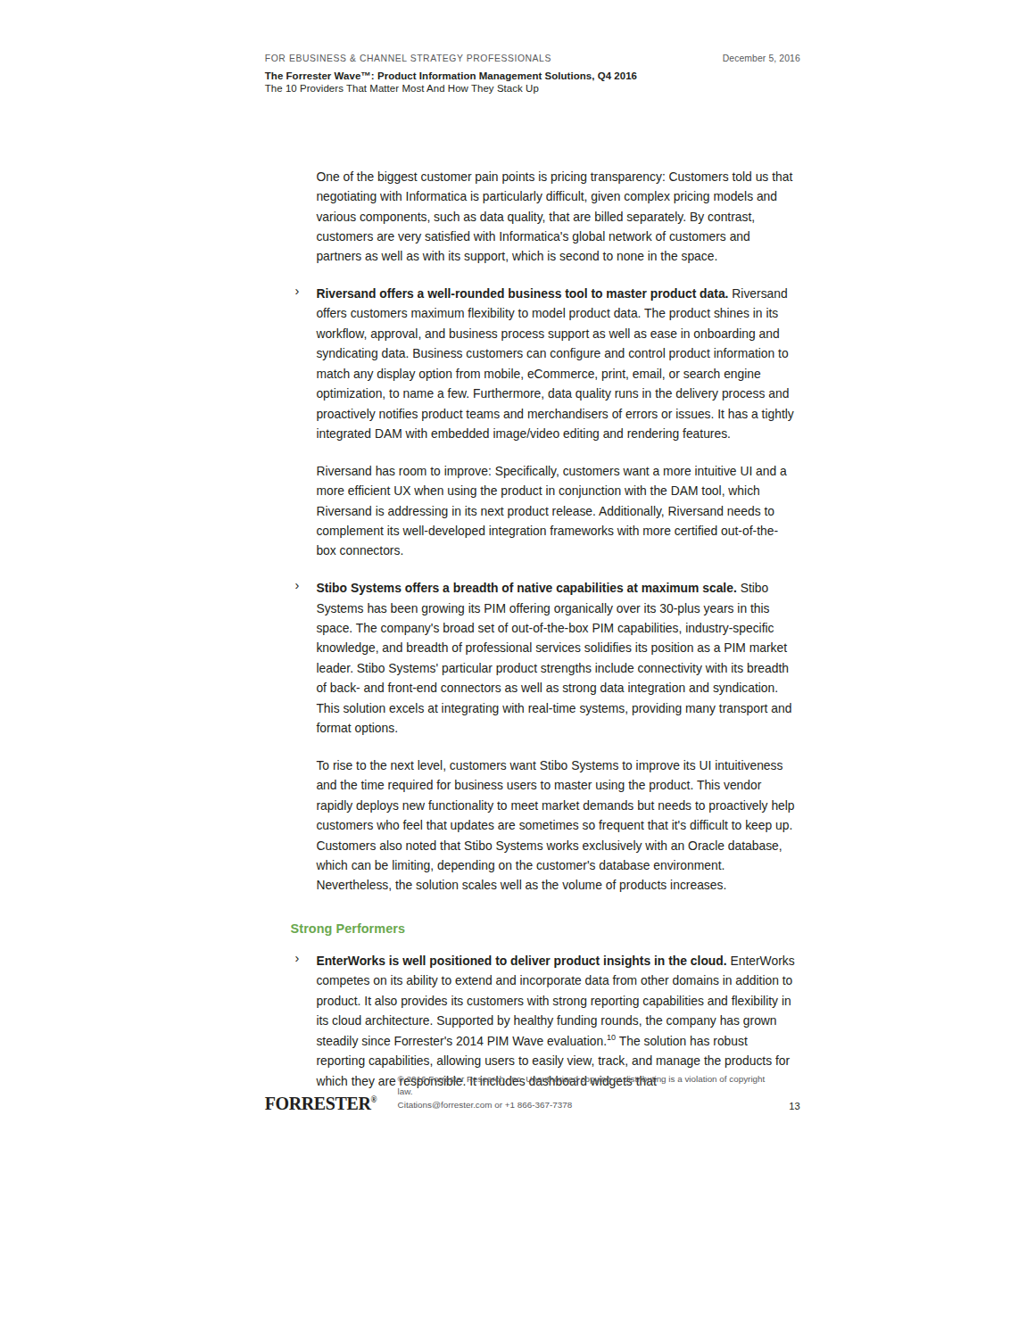December 5, 2016
FOR EBUSINESS & CHANNEL STRATEGY PROFESSIONALS
The Forrester Wave™: Product Information Management Solutions, Q4 2016
The 10 Providers That Matter Most And How They Stack Up
One of the biggest customer pain points is pricing transparency: Customers told us that negotiating with Informatica is particularly difficult, given complex pricing models and various components, such as data quality, that are billed separately. By contrast, customers are very satisfied with Informatica's global network of customers and partners as well as with its support, which is second to none in the space.
Riversand offers a well-rounded business tool to master product data. Riversand offers customers maximum flexibility to model product data. The product shines in its workflow, approval, and business process support as well as ease in onboarding and syndicating data. Business customers can configure and control product information to match any display option from mobile, eCommerce, print, email, or search engine optimization, to name a few. Furthermore, data quality runs in the delivery process and proactively notifies product teams and merchandisers of errors or issues. It has a tightly integrated DAM with embedded image/video editing and rendering features.
Riversand has room to improve: Specifically, customers want a more intuitive UI and a more efficient UX when using the product in conjunction with the DAM tool, which Riversand is addressing in its next product release. Additionally, Riversand needs to complement its well-developed integration frameworks with more certified out-of-the-box connectors.
Stibo Systems offers a breadth of native capabilities at maximum scale. Stibo Systems has been growing its PIM offering organically over its 30-plus years in this space. The company's broad set of out-of-the-box PIM capabilities, industry-specific knowledge, and breadth of professional services solidifies its position as a PIM market leader. Stibo Systems' particular product strengths include connectivity with its breadth of back- and front-end connectors as well as strong data integration and syndication. This solution excels at integrating with real-time systems, providing many transport and format options.
To rise to the next level, customers want Stibo Systems to improve its UI intuitiveness and the time required for business users to master using the product. This vendor rapidly deploys new functionality to meet market demands but needs to proactively help customers who feel that updates are sometimes so frequent that it's difficult to keep up. Customers also noted that Stibo Systems works exclusively with an Oracle database, which can be limiting, depending on the customer's database environment. Nevertheless, the solution scales well as the volume of products increases.
Strong Performers
EnterWorks is well positioned to deliver product insights in the cloud. EnterWorks competes on its ability to extend and incorporate data from other domains in addition to product. It also provides its customers with strong reporting capabilities and flexibility in its cloud architecture. Supported by healthy funding rounds, the company has grown steadily since Forrester's 2014 PIM Wave evaluation.10 The solution has robust reporting capabilities, allowing users to easily view, track, and manage the products for which they are responsible. It includes dashboard widgets that
FORRESTER®
© 2016 Forrester Research, Inc. Unauthorized copying or distributing is a violation of copyright law.
Citations@forrester.com or +1 866-367-7378
13